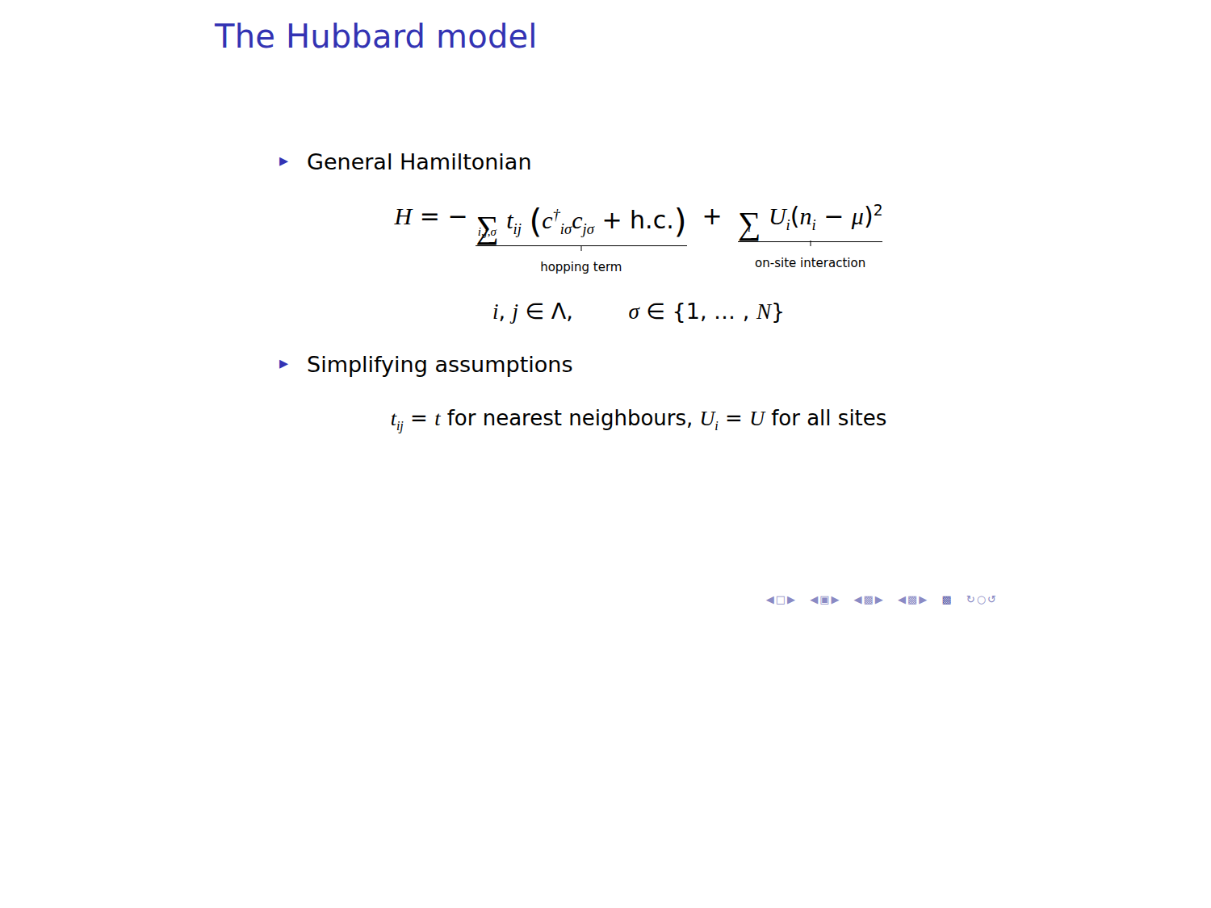The Hubbard model
General Hamiltonian
H = − ∑i,j,σ tij (c†iσcjσ + h.c.) hopping term + ∑i Ui(ni − μ)2 on-site interaction
i, j ∈ Λ, σ ∈ {1, … , N}
Simplifying assumptions
tij = t for nearest neighbours, Ui = U for all sites
◀□▶ ◀▣▶ ◀▩▶ ◀▩▶ ▩ ↻○↺